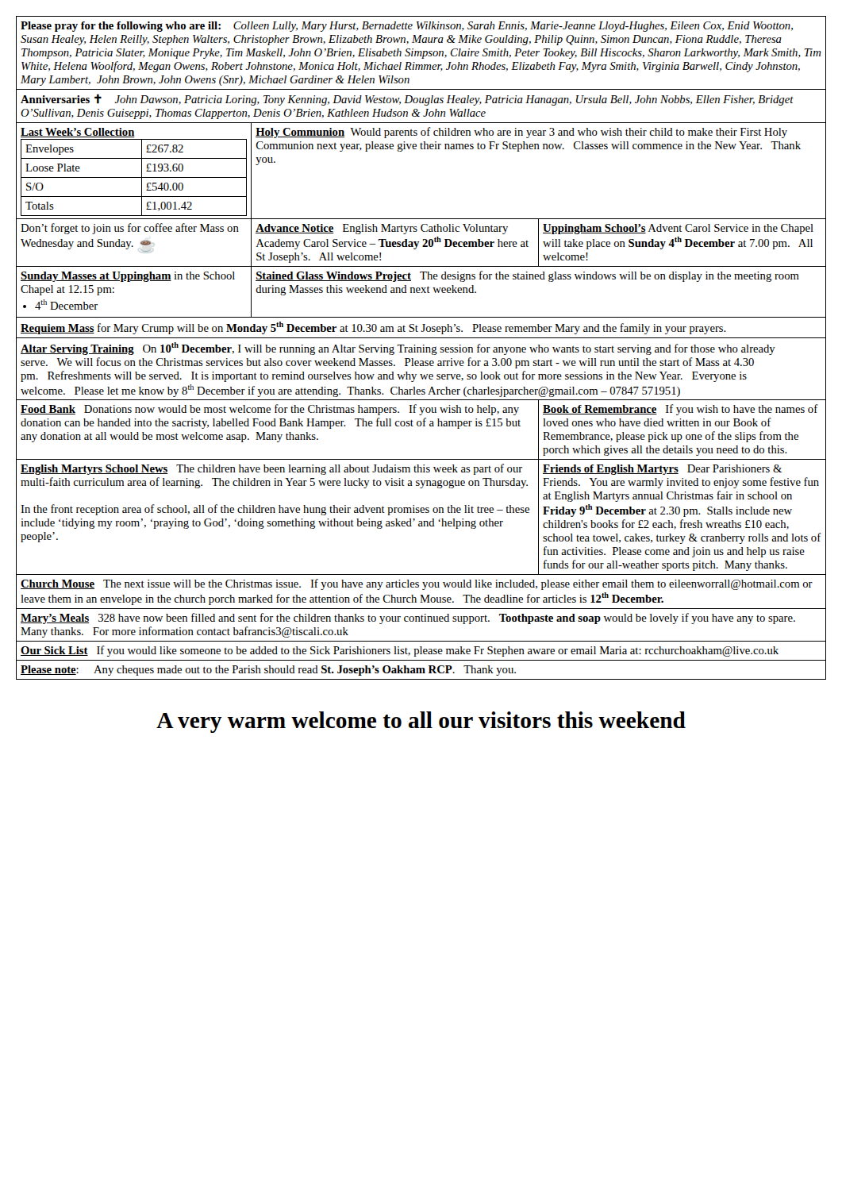| Please pray for the following who are ill: Colleen Lully, Mary Hurst, Bernadette Wilkinson, Sarah Ennis, Marie-Jeanne Lloyd-Hughes, Eileen Cox, Enid Wootton, Susan Healey, Helen Reilly, Stephen Walters, Christopher Brown, Elizabeth Brown, Maura & Mike Goulding, Philip Quinn, Simon Duncan, Fiona Ruddle, Theresa Thompson, Patricia Slater, Monique Pryke, Tim Maskell, John O’Brien, Elisabeth Simpson, Claire Smith, Peter Tookey, Bill Hiscocks, Sharon Larkworthy, Mark Smith, Tim White, Helena Woolford, Megan Owens, Robert Johnstone, Monica Holt, Michael Rimmer, John Rhodes, Elizabeth Fay, Myra Smith, Virginia Barwell, Cindy Johnston, Mary Lambert, John Brown, John Owens (Snr), Michael Gardiner & Helen Wilson |
| Anniversaries ✝ John Dawson, Patricia Loring, Tony Kenning, David Westow, Douglas Healey, Patricia Hanagan, Ursula Bell, John Nobbs, Ellen Fisher, Bridget O’Sullivan, Denis Guiseppi, Thomas Clapperton, Denis O’Brien, Kathleen Hudson & John Wallace |
| Last Week’s Collection / Envelopes / £267.82 / / Loose Plate / £193.60 / / S/O / £540.00 / / Totals / £1,001.42 / | Holy Communion Would parents of children who are in year 3 and who wish their child to make their First Holy Communion next year, please give their names to Fr Stephen now. Classes will commence in the New Year. Thank you. |
| Don’t forget to join us for coffee after Mass on Wednesday and Sunday. ☕ | Advance Notice English Martyrs Catholic Voluntary Academy Carol Service – Tuesday 20 th December here at St Joseph’s. All welcome! | Uppingham School’s Advent Carol Service in the Chapel will take place on Sunday 4 th December at 7.00 pm. All welcome! |
| Sunday Masses at Uppingham in the School Chapel at 12.15 pm: 4 th December | Stained Glass Windows Project The designs for the stained glass windows will be on display in the meeting room during Masses this weekend and next weekend. |
| Requiem Mass for Mary Crump will be on Monday 5 th December at 10.30 am at St Joseph’s. Please remember Mary and the family in your prayers. |
| Altar Serving Training On 10 th December , I will be running an Altar Serving Training session for anyone who wants to start serving and for those who already serve. We will focus on the Christmas services but also cover weekend Masses. Please arrive for a 3.00 pm start - we will run until the start of Mass at 4.30 pm. Refreshments will be served. It is important to remind ourselves how and why we serve, so look out for more sessions in the New Year. Everyone is welcome. Please let me know by 8 th December if you are attending. Thanks. Charles Archer (charlesjparcher@gmail.com – 07847 571951) |
| Food Bank Donations now would be most welcome for the Christmas hampers. If you wish to help, any donation can be handed into the sacristy, labelled Food Bank Hamper. The full cost of a hamper is £15 but any donation at all would be most welcome asap. Many thanks. | Book of Remembrance If you wish to have the names of loved ones who have died written in our Book of Remembrance, please pick up one of the slips from the porch which gives all the details you need to do this. |
| English Martyrs School News The children have been learning all about Judaism this week as part of our multi-faith curriculum area of learning. The children in Year 5 were lucky to visit a synagogue on Thursday. In the front reception area of school, all of the children have hung their advent promises on the lit tree – these include ‘tidying my room’, ‘praying to God’, ‘doing something without being asked’ and ‘helping other people’. | Friends of English Martyrs Dear Parishioners & Friends. You are warmly invited to enjoy some festive fun at English Martyrs annual Christmas fair in school on Friday 9 th December at 2.30 pm. Stalls include new children's books for £2 each, fresh wreaths £10 each, school tea towel, cakes, turkey & cranberry rolls and lots of fun activities. Please come and join us and help us raise funds for our all-weather sports pitch. Many thanks. |
| Church Mouse The next issue will be the Christmas issue. If you have any articles you would like included, please either email them to eileenworrall@hotmail.com or leave them in an envelope in the church porch marked for the attention of the Church Mouse. The deadline for articles is 12 th December. |
| Mary’s Meals 328 have now been filled and sent for the children thanks to your continued support. Toothpaste and soap would be lovely if you have any to spare. Many thanks. For more information contact bafrancis3@tiscali.co.uk |
| Our Sick List If you would like someone to be added to the Sick Parishioners list, please make Fr Stephen aware or email Maria at: rcchurchoakham@live.co.uk |
| Please note : Any cheques made out to the Parish should read St. Joseph’s Oakham RCP . Thank you. |
A very warm welcome to all our visitors this weekend